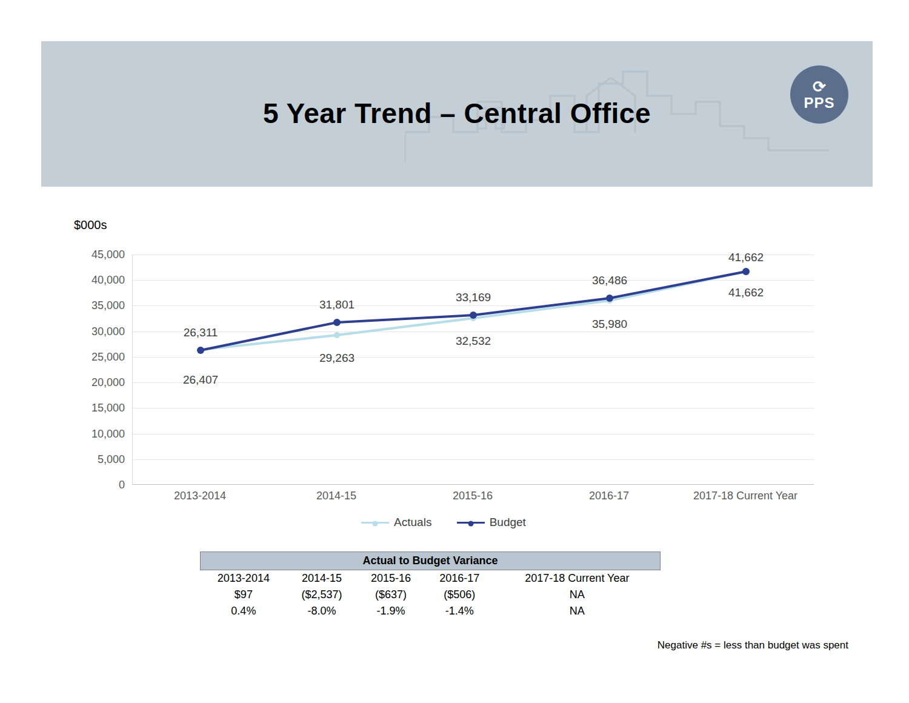5 Year Trend – Central Office
⟳
PPS
$000s
45,000
40,000
35,000
30,000
25,000
20,000
15,000
10,000
5,000
0
26,311
26,407
31,801
29,263
33,169
32,532
36,486
35,980
41,662
41,662
2013-2014
2014-15
2015-16
2016-17
2017-18 Current Year
Actuals Budget
Actual to Budget Variance
| 2013-2014 | 2014-15 | 2015-16 | 2016-17 | 2017-18 Current Year |
| $97 | ($2,537) | ($637) | ($506) | NA |
| 0.4% | -8.0% | -1.9% | -1.4% | NA |
Negative #s = less than budget was spent